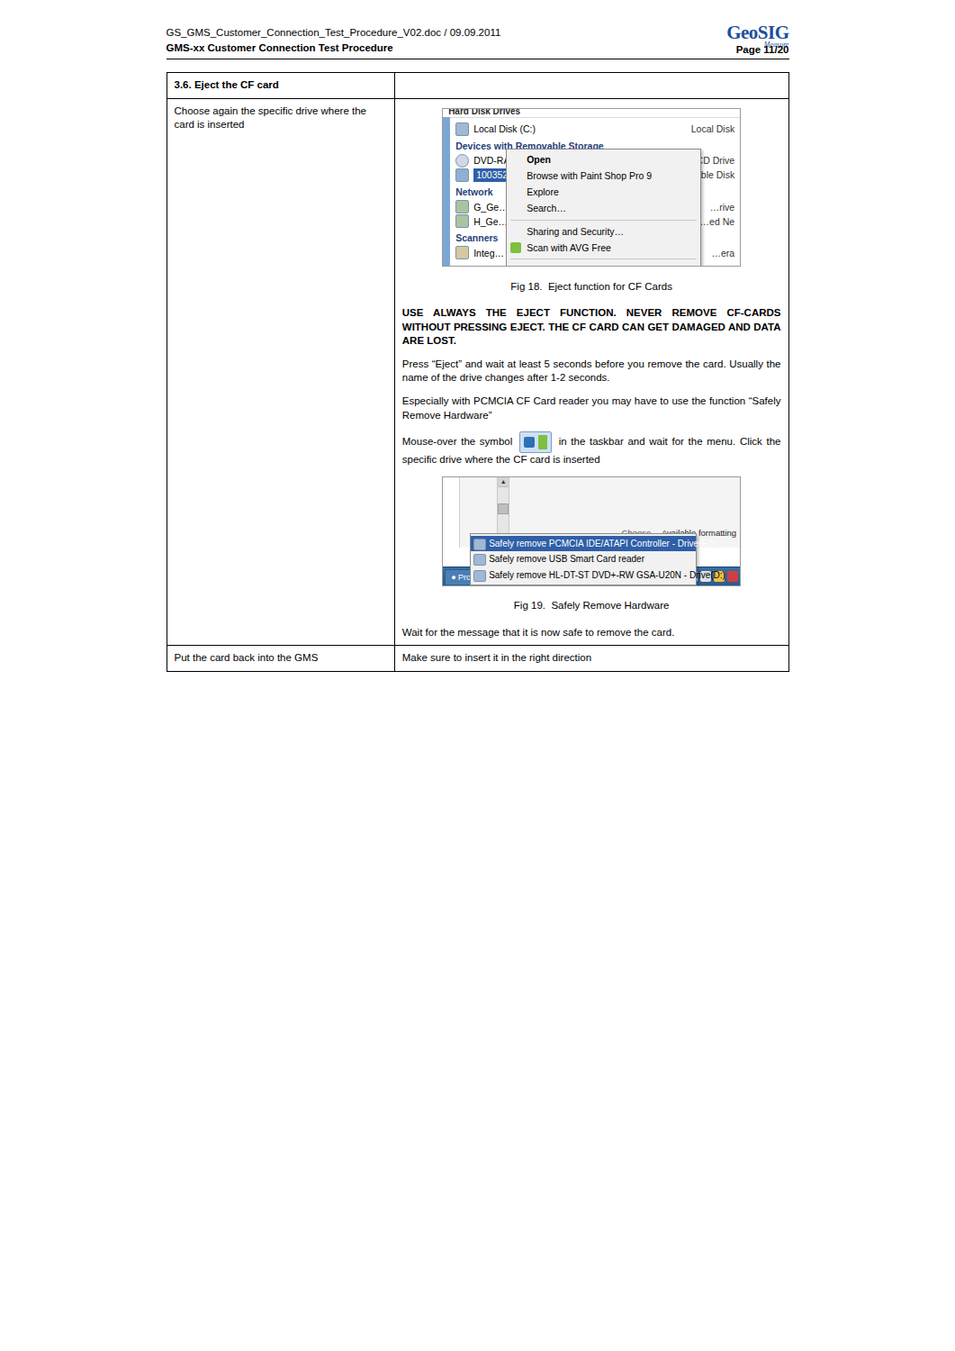Geo SIG Measure
GS_GMS_Customer_Connection_Test_Procedure_V02.doc / 09.09.2011
GMS-xx Customer Connection Test Procedure
Page 11/20
| 3.6. Eject the CF card | |
| Choose again the specific drive where the card is inserted | Hard Disk Drives Local Disk (C:) Local Disk Devices with Removable Storage DVD-RAM Drive (D:) CD Drive 100352 (E:) Removable Disk Network G_Ge… …rive H_Ge… …ed Ne Scanners Integ… …era Open Browse with Paint Shop Pro 9 Explore Search… Sharing and Security… Scan with AVG Free Format… Eject Cut Copy Create Shortcut Rename Properties Fig 18. Eject function for CF Cards USE ALWAYS THE EJECT FUNCTION. NEVER REMOVE CF-CARDS WITHOUT PRESSING EJECT. THE CF CARD CAN GET DAMAGED AND DATA ARE LOST. Press “Eject” and wait at least 5 seconds before you remove the card. Usually the name of the drive changes after 1-2 seconds. Especially with PCMCIA CF Card reader you may have to use the function “Safely Remove Hardware” Mouse-over the symbol in the taskbar and wait for the menu. Click the specific drive where the CF card is inserted ▲ ▼ Choose… Available formatting Safely remove PCMCIA IDE/ATAPI Controller - Drive(E:) Safely remove USB Smart Card reader Safely remove HL-DT-ST DVD+-RW GSA-U20N - Drive(D:) ● Pro - … Fig 19. Safely Remove Hardware Wait for the message that it is now safe to remove the card. |
| Put the card back into the GMS | Make sure to insert it in the right direction |